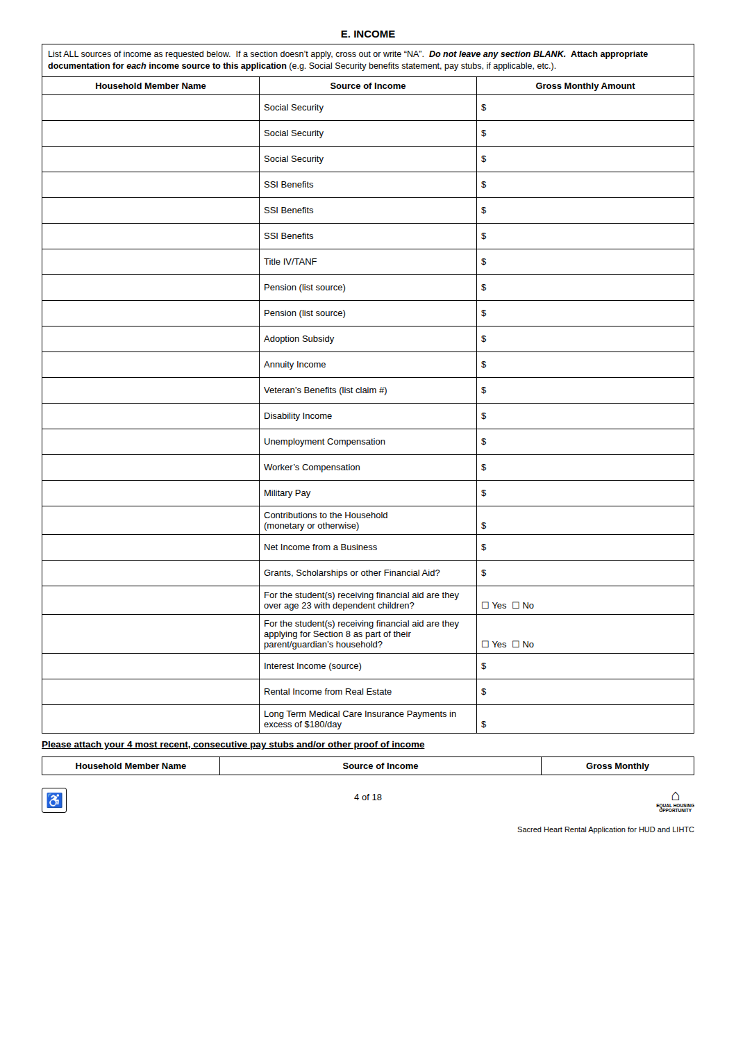E. INCOME
| List ALL sources of income as requested below. If a section doesn’t apply, cross out or write “NA”. Do not leave any section BLANK. Attach appropriate documentation for each income source to this application (e.g. Social Security benefits statement, pay stubs, if applicable, etc.). |
| Household Member Name | Source of Income | Gross Monthly Amount |
| | Social Security | $ |
| | Social Security | $ |
| | Social Security | $ |
| | SSI Benefits | $ |
| | SSI Benefits | $ |
| | SSI Benefits | $ |
| | Title IV/TANF | $ |
| | Pension (list source) | $ |
| | Pension (list source) | $ |
| | Adoption Subsidy | $ |
| | Annuity Income | $ |
| | Veteran’s Benefits (list claim #) | $ |
| | Disability Income | $ |
| | Unemployment Compensation | $ |
| | Worker’s Compensation | $ |
| | Military Pay | $ |
| | Contributions to the Household (monetary or otherwise) | $ |
| | Net Income from a Business | $ |
| | Grants, Scholarships or other Financial Aid? | $ |
| | For the student(s) receiving financial aid are they over age 23 with dependent children? | ☐ Yes ☐ No |
| | For the student(s) receiving financial aid are they applying for Section 8 as part of their parent/guardian’s household? | ☐ Yes ☐ No |
| | Interest Income (source) | $ |
| | Rental Income from Real Estate | $ |
| | Long Term Medical Care Insurance Payments in excess of $180/day | $ |
Please attach your 4 most recent, consecutive pay stubs and/or other proof of income
| Household Member Name | Source of Income | Gross Monthly |
| --- | --- | --- |
♿
4 of 18
⌂
EQUAL HOUSING
OPPORTUNITY
Sacred Heart Rental Application for HUD and LIHTC